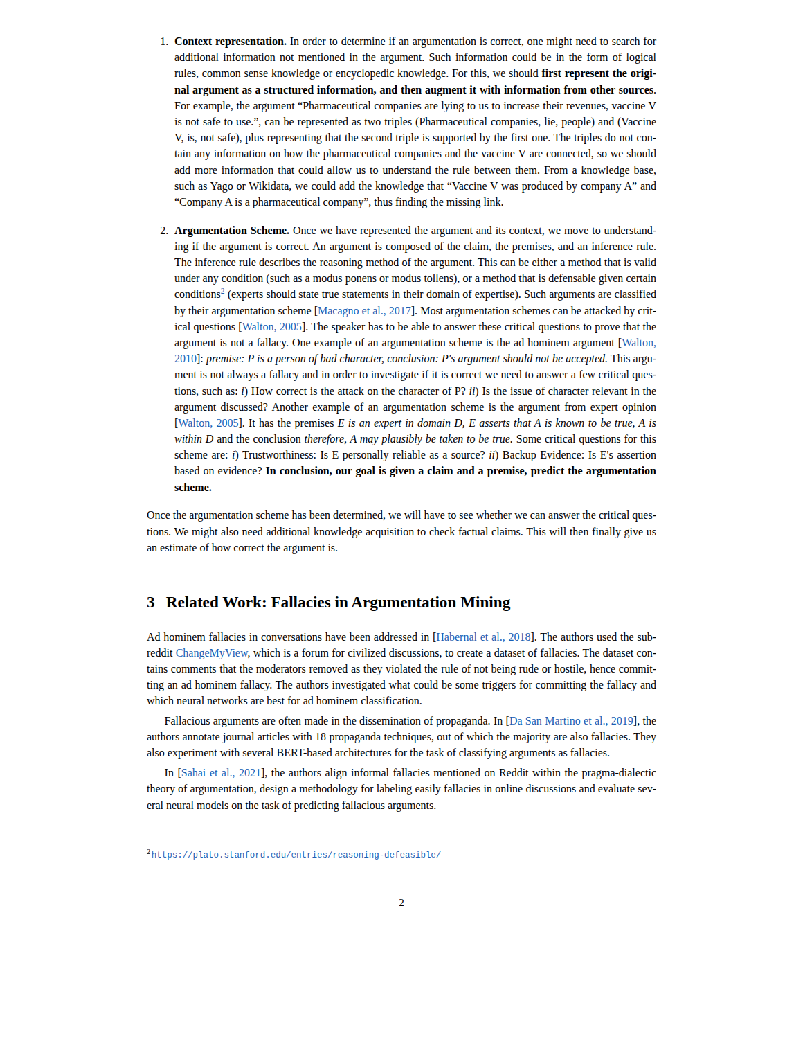Context representation. In order to determine if an argumentation is correct, one might need to search for additional information not mentioned in the argument. Such information could be in the form of logical rules, common sense knowledge or encyclopedic knowledge. For this, we should first represent the original argument as a structured information, and then augment it with information from other sources. For example, the argument “Pharmaceutical companies are lying to us to increase their revenues, vaccine V is not safe to use.”, can be represented as two triples (Pharmaceutical companies, lie, people) and (Vaccine V, is, not safe), plus representing that the second triple is supported by the first one. The triples do not contain any information on how the pharmaceutical companies and the vaccine V are connected, so we should add more information that could allow us to understand the rule between them. From a knowledge base, such as Yago or Wikidata, we could add the knowledge that “Vaccine V was produced by company A” and “Company A is a pharmaceutical company”, thus finding the missing link.
Argumentation Scheme. Once we have represented the argument and its context, we move to understanding if the argument is correct. An argument is composed of the claim, the premises, and an inference rule. The inference rule describes the reasoning method of the argument. This can be either a method that is valid under any condition (such as a modus ponens or modus tollens), or a method that is defensable given certain conditions2 (experts should state true statements in their domain of expertise). Such arguments are classified by their argumentation scheme [Macagno et al., 2017]. Most argumentation schemes can be attacked by critical questions [Walton, 2005]. The speaker has to be able to answer these critical questions to prove that the argument is not a fallacy. One example of an argumentation scheme is the ad hominem argument [Walton, 2010]: premise: P is a person of bad character, conclusion: P's argument should not be accepted. This argument is not always a fallacy and in order to investigate if it is correct we need to answer a few critical questions, such as: i) How correct is the attack on the character of P? ii) Is the issue of character relevant in the argument discussed? Another example of an argumentation scheme is the argument from expert opinion [Walton, 2005]. It has the premises E is an expert in domain D, E asserts that A is known to be true, A is within D and the conclusion therefore, A may plausibly be taken to be true. Some critical questions for this scheme are: i) Trustworthiness: Is E personally reliable as a source? ii) Backup Evidence: Is E's assertion based on evidence? In conclusion, our goal is given a claim and a premise, predict the argumentation scheme.
Once the argumentation scheme has been determined, we will have to see whether we can answer the critical questions. We might also need additional knowledge acquisition to check factual claims. This will then finally give us an estimate of how correct the argument is.
3 Related Work: Fallacies in Argumentation Mining
Ad hominem fallacies in conversations have been addressed in [Habernal et al., 2018]. The authors used the subreddit ChangeMyView, which is a forum for civilized discussions, to create a dataset of fallacies. The dataset contains comments that the moderators removed as they violated the rule of not being rude or hostile, hence committing an ad hominem fallacy. The authors investigated what could be some triggers for committing the fallacy and which neural networks are best for ad hominem classification.
Fallacious arguments are often made in the dissemination of propaganda. In [Da San Martino et al., 2019], the authors annotate journal articles with 18 propaganda techniques, out of which the majority are also fallacies. They also experiment with several BERT-based architectures for the task of classifying arguments as fallacies.
In [Sahai et al., 2021], the authors align informal fallacies mentioned on Reddit within the pragma-dialectic theory of argumentation, design a methodology for labeling easily fallacies in online discussions and evaluate several neural models on the task of predicting fallacious arguments.
2 https://plato.stanford.edu/entries/reasoning-defeasible/
2